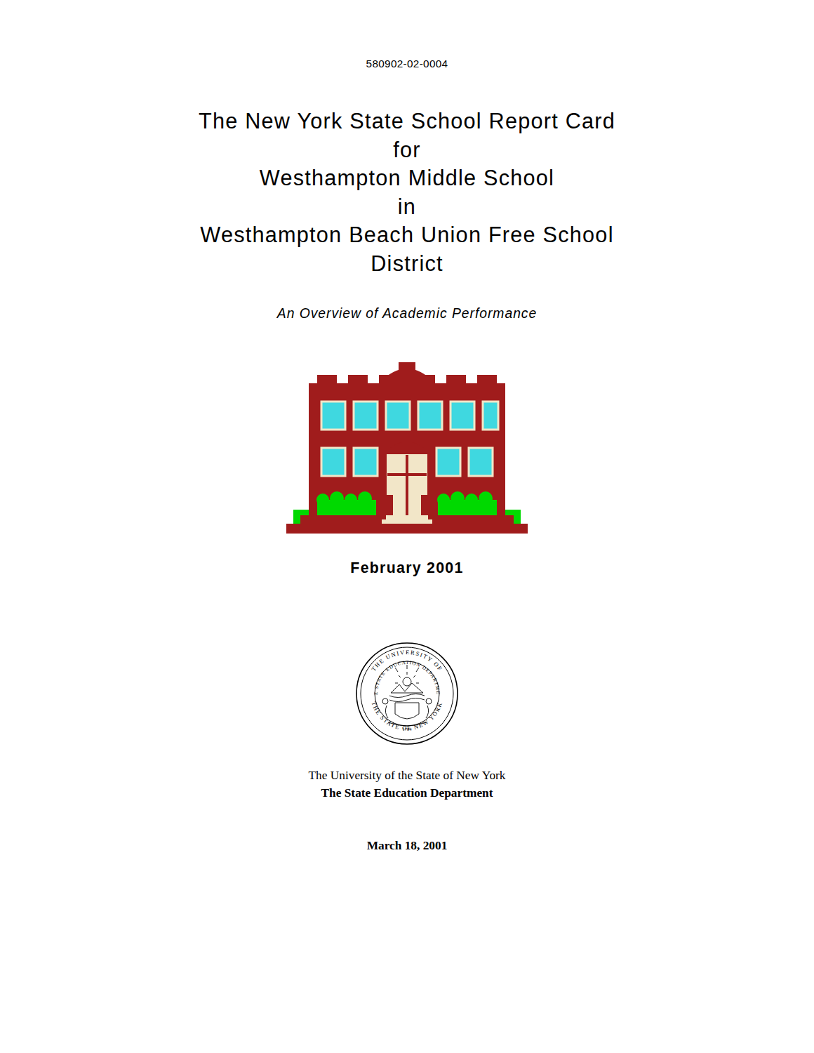580902-02-0004
The New York State School Report Card
for
Westhampton Middle School
in
Westhampton Beach Union Free School District
An Overview of Academic Performance
School building illustration
February 2001
Seal of The University of the State of New York THE UNIVERSITY OF THE STATE EDUCATION DEPARTMENT THE STATE OF NEW YORK 1784
The University of the State of New York
The State Education Department
March 18, 2001